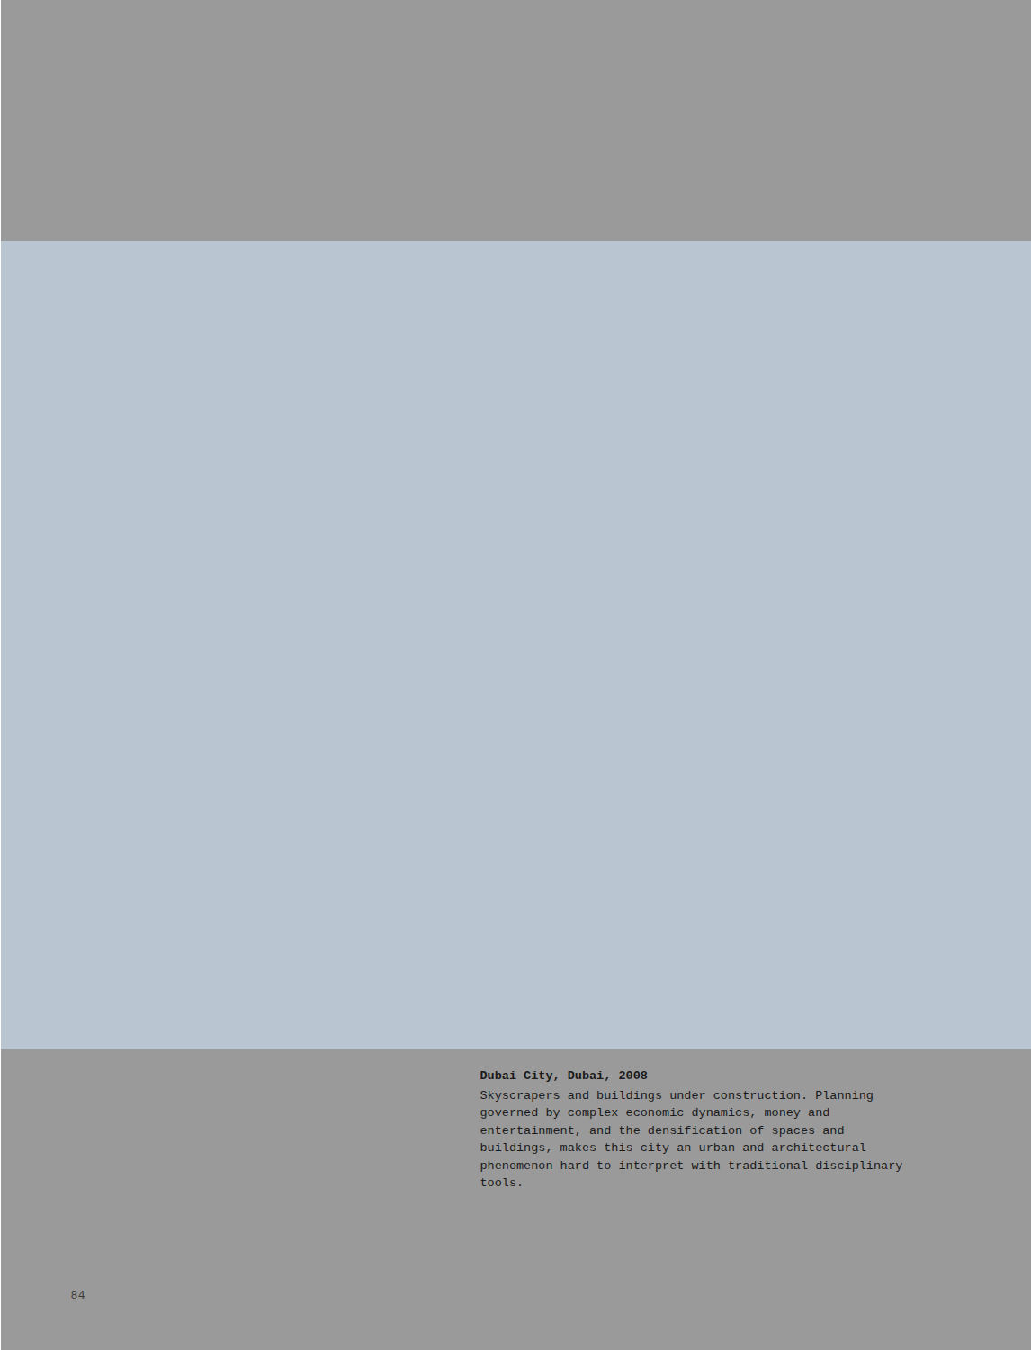Dubai City, Dubai, 2008
Skyscrapers and buildings under construction. Planning governed by complex economic dynamics, money and entertainment, and the densification of spaces and buildings, makes this city an urban and architectural phenomenon hard to interpret with traditional disciplinary tools.
84